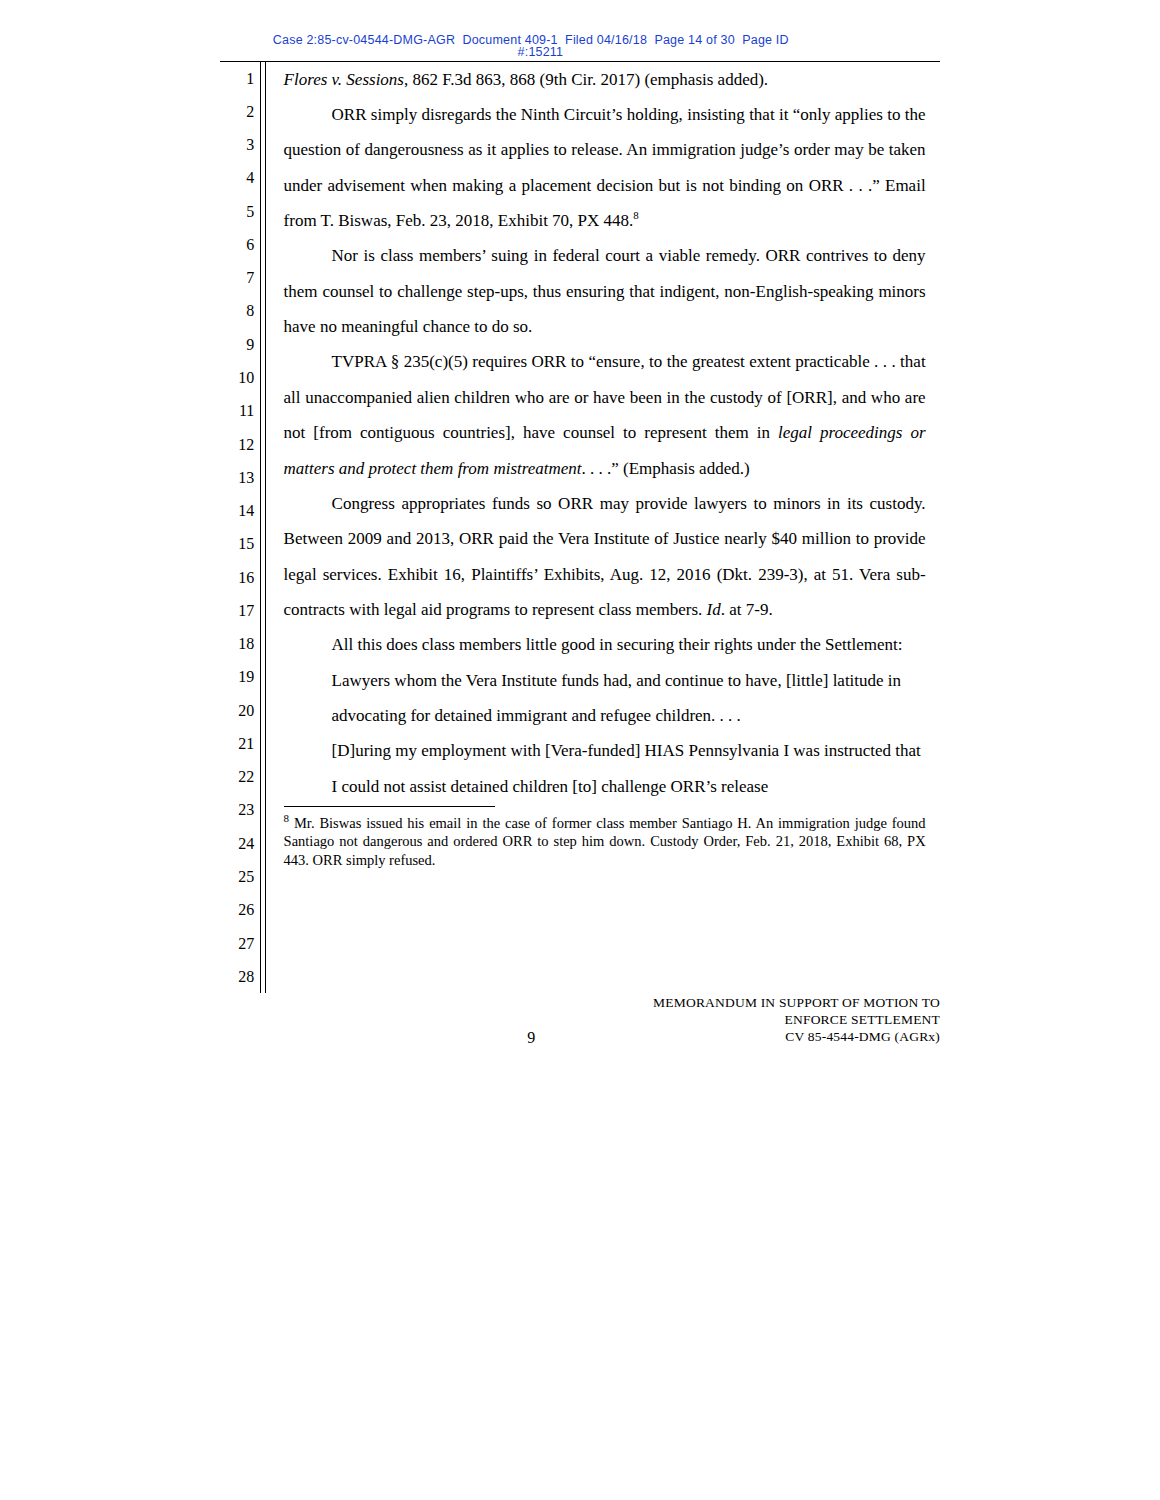Case 2:85-cv-04544-DMG-AGR Document 409-1 Filed 04/16/18 Page 14 of 30 Page ID #:15211
1
2
3
4
5
6
7
8
9
10
11
12
13
14
15
16
17
18
19
20
21
22
23
24
25
26
27
28
Flores v. Sessions, 862 F.3d 863, 868 (9th Cir. 2017) (emphasis added).
ORR simply disregards the Ninth Circuit’s holding, insisting that it “only applies to the question of dangerousness as it applies to release. An immigration judge’s order may be taken under advisement when making a placement decision but is not binding on ORR . . .” Email from T. Biswas, Feb. 23, 2018, Exhibit 70, PX 448.8
Nor is class members’ suing in federal court a viable remedy. ORR contrives to deny them counsel to challenge step-ups, thus ensuring that indigent, non-English-speaking minors have no meaningful chance to do so.
TVPRA § 235(c)(5) requires ORR to “ensure, to the greatest extent practicable . . . that all unaccompanied alien children who are or have been in the custody of [ORR], and who are not [from contiguous countries], have counsel to represent them in legal proceedings or matters and protect them from mistreatment. . . .” (Emphasis added.)
Congress appropriates funds so ORR may provide lawyers to minors in its custody. Between 2009 and 2013, ORR paid the Vera Institute of Justice nearly $40 million to provide legal services. Exhibit 16, Plaintiffs’ Exhibits, Aug. 12, 2016 (Dkt. 239-3), at 51. Vera sub-contracts with legal aid programs to represent class members. Id. at 7-9.
All this does class members little good in securing their rights under the Settlement:
Lawyers whom the Vera Institute funds had, and continue to have, [little] latitude in advocating for detained immigrant and refugee children. . . .
[D]uring my employment with [Vera-funded] HIAS Pennsylvania I was instructed that I could not assist detained children [to] challenge ORR’s release
8 Mr. Biswas issued his email in the case of former class member Santiago H. An immigration judge found Santiago not dangerous and ordered ORR to step him down. Custody Order, Feb. 21, 2018, Exhibit 68, PX 443. ORR simply refused.
9
MEMORANDUM IN SUPPORT OF MOTION TO
ENFORCE SETTLEMENT
CV 85-4544-DMG (AGRx)